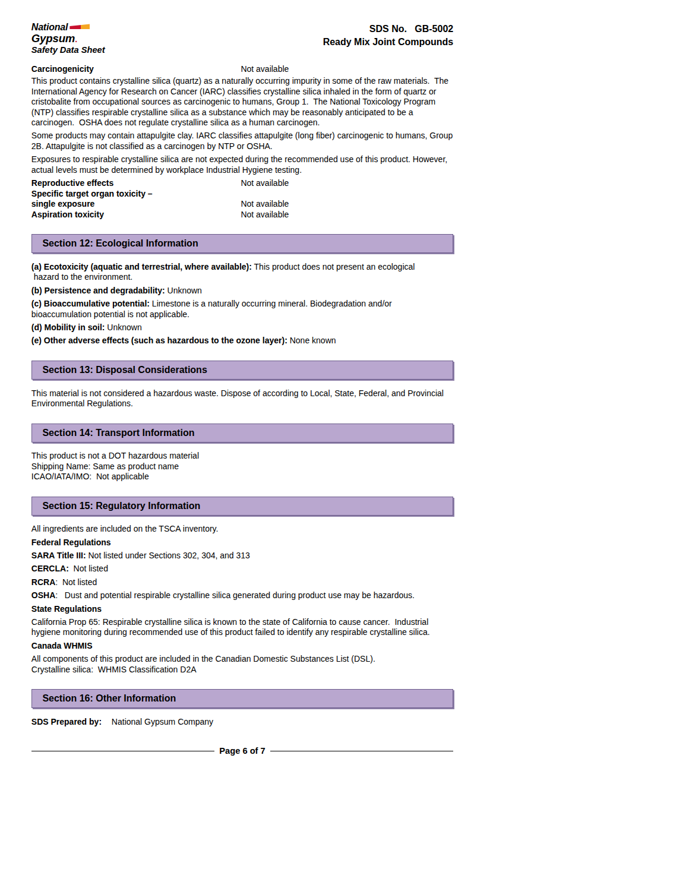National
Gypsum.
Safety Data Sheet
SDS No. GB-5002
Ready Mix Joint Compounds
Carcinogenicity Not available
This product contains crystalline silica (quartz) as a naturally occurring impurity in some of the raw materials. The International Agency for Research on Cancer (IARC) classifies crystalline silica inhaled in the form of quartz or cristobalite from occupational sources as carcinogenic to humans, Group 1. The National Toxicology Program (NTP) classifies respirable crystalline silica as a substance which may be reasonably anticipated to be a carcinogen. OSHA does not regulate crystalline silica as a human carcinogen.
Some products may contain attapulgite clay. IARC classifies attapulgite (long fiber) carcinogenic to humans, Group 2B. Attapulgite is not classified as a carcinogen by NTP or OSHA.
Exposures to respirable crystalline silica are not expected during the recommended use of this product. However, actual levels must be determined by workplace Industrial Hygiene testing.
Reproductive effects Not available
Specific target organ toxicity –
single exposure Not available
Aspiration toxicity Not available
Section 12: Ecological Information
(a) Ecotoxicity (aquatic and terrestrial, where available): This product does not present an ecological
hazard to the environment.
(b) Persistence and degradability: Unknown
(c) Bioaccumulative potential: Limestone is a naturally occurring mineral. Biodegradation and/or
bioaccumulation potential is not applicable.
(d) Mobility in soil: Unknown
(e) Other adverse effects (such as hazardous to the ozone layer): None known
Section 13: Disposal Considerations
This material is not considered a hazardous waste. Dispose of according to Local, State, Federal, and Provincial Environmental Regulations.
Section 14: Transport Information
This product is not a DOT hazardous material
Shipping Name: Same as product name
ICAO/IATA/IMO: Not applicable
Section 15: Regulatory Information
All ingredients are included on the TSCA inventory.
Federal Regulations
SARA Title III: Not listed under Sections 302, 304, and 313
CERCLA: Not listed
RCRA: Not listed
OSHA: Dust and potential respirable crystalline silica generated during product use may be hazardous.
State Regulations
California Prop 65: Respirable crystalline silica is known to the state of California to cause cancer. Industrial hygiene monitoring during recommended use of this product failed to identify any respirable crystalline silica.
Canada WHMIS
All components of this product are included in the Canadian Domestic Substances List (DSL).
Crystalline silica: WHMIS Classification D2A
Section 16: Other Information
SDS Prepared by: National Gypsum Company
Page 6 of 7